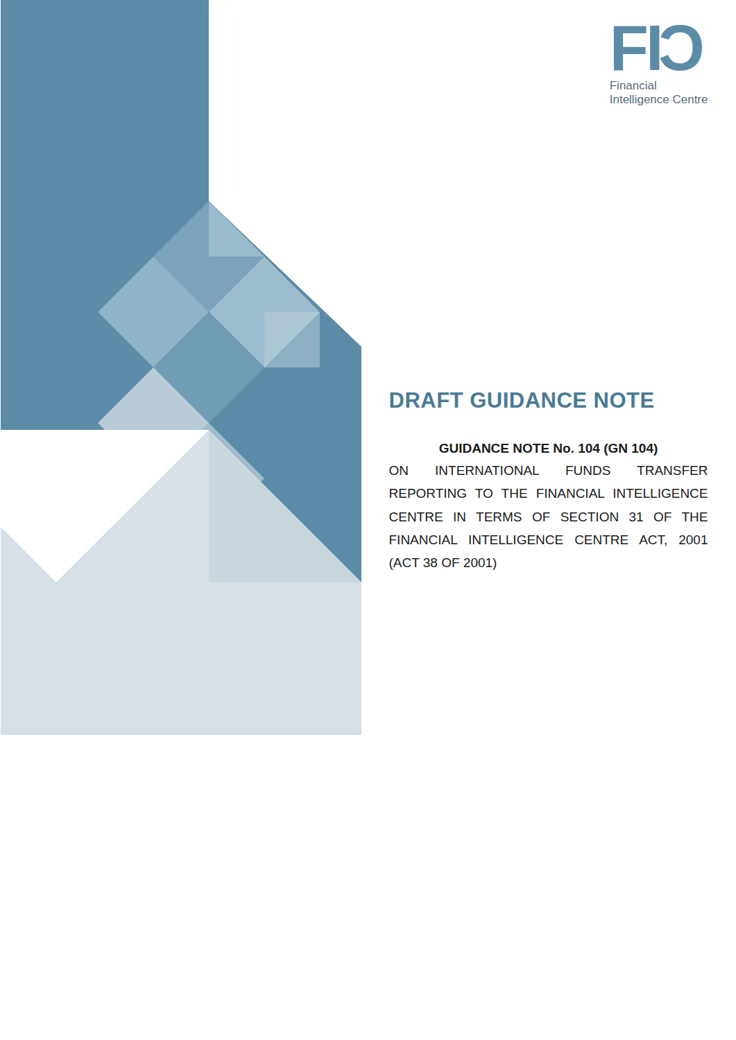FIC
Financial
Intelligence Centre
DRAFT GUIDANCE NOTE
GUIDANCE NOTE No. 104 (GN 104)
ON INTERNATIONAL FUNDS TRANSFER REPORTING TO THE FINANCIAL INTELLIGENCE CENTRE IN TERMS OF SECTION 31 OF THE FINANCIAL INTELLIGENCE CENTRE ACT, 2001 (ACT 38 OF 2001)